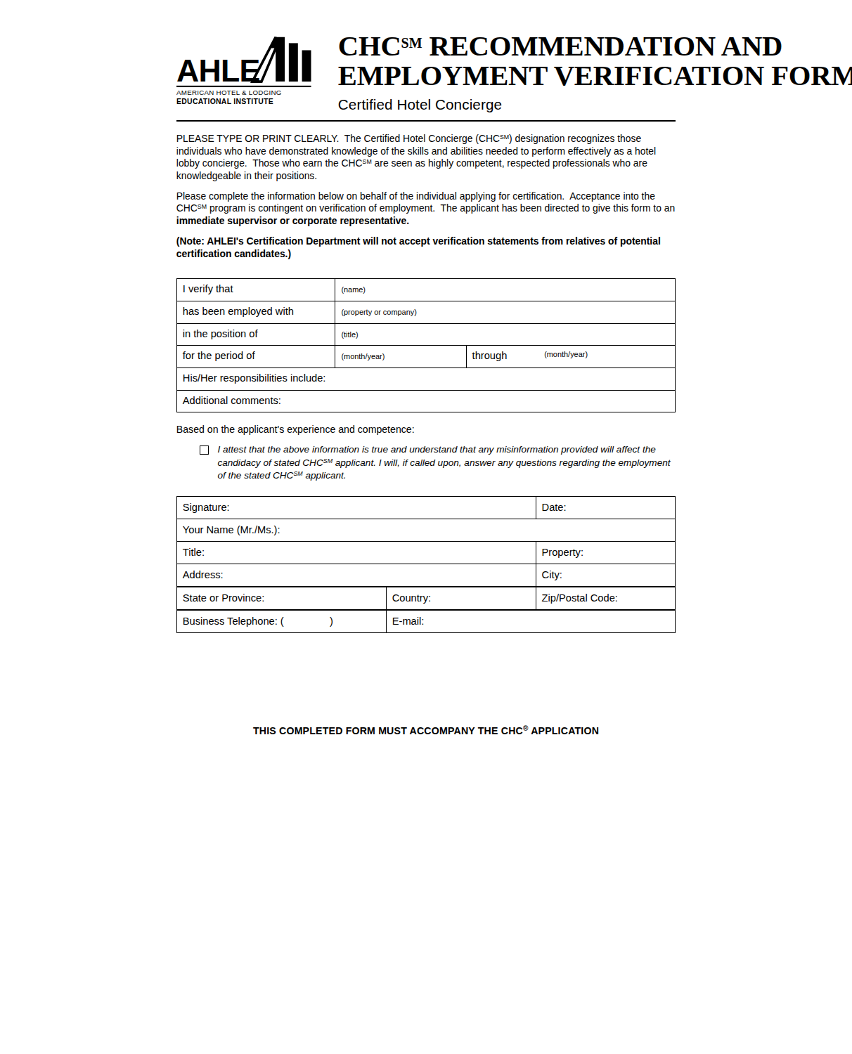AHLE AMERICAN HOTEL & LODGING EDUCATIONAL INSTITUTE
CHCSM RECOMMENDATION AND
EMPLOYMENT VERIFICATION FORM
Certified Hotel Concierge
PLEASE TYPE OR PRINT CLEARLY. The Certified Hotel Concierge (CHCSM) designation recognizes those individuals who have demonstrated knowledge of the skills and abilities needed to perform effectively as a hotel lobby concierge. Those who earn the CHCSM are seen as highly competent, respected professionals who are knowledgeable in their positions.
Please complete the information below on behalf of the individual applying for certification. Acceptance into the CHCSM program is contingent on verification of employment. The applicant has been directed to give this form to an immediate supervisor or corporate representative.
(Note: AHLEI's Certification Department will not accept verification statements from relatives of potential certification candidates.)
| I verify that | (name) |
| has been employed with | (property or company) |
| in the position of | (title) |
| for the period of | (month/year) | through (month/year) |
| His/Her responsibilities include: |
| Additional comments: |
Based on the applicant's experience and competence:
I attest that the above information is true and understand that any misinformation provided will affect the candidacy of stated CHCSM applicant. I will, if called upon, answer any questions regarding the employment of the stated CHCSM applicant.
| Signature: | Date: |
| Your Name (Mr./Ms.): |
| Title: | Property: |
| Address: | City: |
| State or Province: | Country: | Zip/Postal Code: |
| Business Telephone: ( ) | E-mail: |
THIS COMPLETED FORM MUST ACCOMPANY THE CHC® APPLICATION